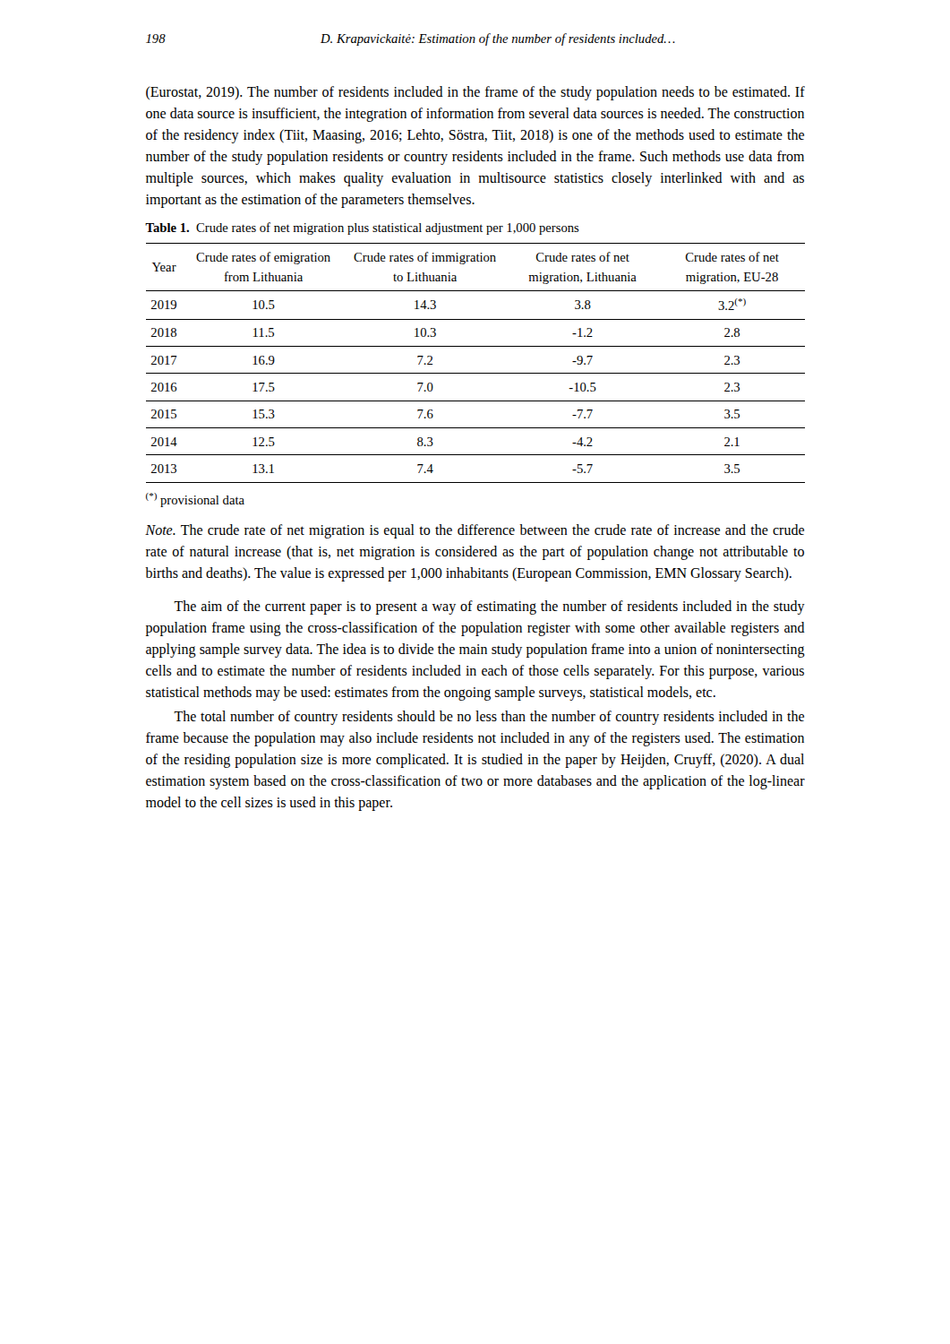198 D. Krapavickaitė: Estimation of the number of residents included…
(Eurostat, 2019). The number of residents included in the frame of the study population needs to be estimated. If one data source is insufficient, the integration of information from several data sources is needed. The construction of the residency index (Tiit, Maasing, 2016; Lehto, Söstra, Tiit, 2018) is one of the methods used to estimate the number of the study population residents or country residents included in the frame. Such methods use data from multiple sources, which makes quality evaluation in multisource statistics closely interlinked with and as important as the estimation of the parameters themselves.
Table 1. Crude rates of net migration plus statistical adjustment per 1,000 persons
| Year | Crude rates of emigration from Lithuania | Crude rates of immigration to Lithuania | Crude rates of net migration, Lithuania | Crude rates of net migration, EU-28 |
| --- | --- | --- | --- | --- |
| 2019 | 10.5 | 14.3 | 3.8 | 3.2 (*) |
| 2018 | 11.5 | 10.3 | -1.2 | 2.8 |
| 2017 | 16.9 | 7.2 | -9.7 | 2.3 |
| 2016 | 17.5 | 7.0 | -10.5 | 2.3 |
| 2015 | 15.3 | 7.6 | -7.7 | 3.5 |
| 2014 | 12.5 | 8.3 | -4.2 | 2.1 |
| 2013 | 13.1 | 7.4 | -5.7 | 3.5 |
(*) provisional data
Note. The crude rate of net migration is equal to the difference between the crude rate of increase and the crude rate of natural increase (that is, net migration is considered as the part of population change not attributable to births and deaths). The value is expressed per 1,000 inhabitants (European Commission, EMN Glossary Search).
The aim of the current paper is to present a way of estimating the number of residents included in the study population frame using the cross-classification of the population register with some other available registers and applying sample survey data. The idea is to divide the main study population frame into a union of nonintersecting cells and to estimate the number of residents included in each of those cells separately. For this purpose, various statistical methods may be used: estimates from the ongoing sample surveys, statistical models, etc.
The total number of country residents should be no less than the number of country residents included in the frame because the population may also include residents not included in any of the registers used. The estimation of the residing population size is more complicated. It is studied in the paper by Heijden, Cruyff, (2020). A dual estimation system based on the cross-classification of two or more databases and the application of the log-linear model to the cell sizes is used in this paper.